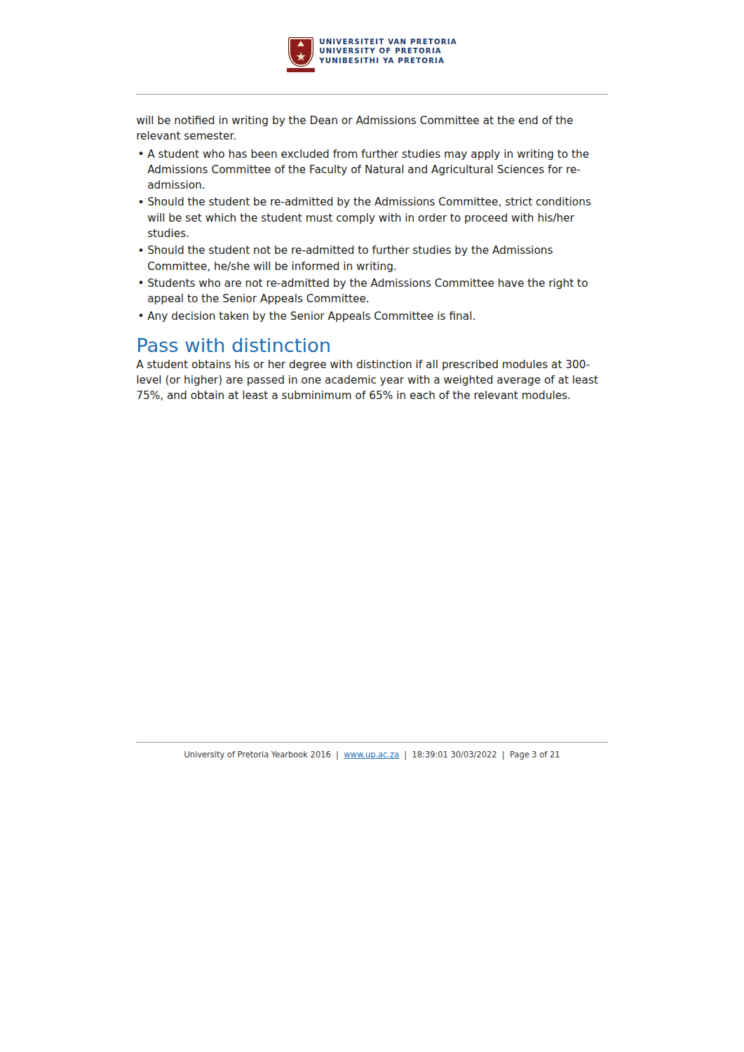Universiteit van Pretoria
University of Pretoria
Yunibesithi ya Pretoria
will be notified in writing by the Dean or Admissions Committee at the end of the relevant semester.
A student who has been excluded from further studies may apply in writing to the Admissions Committee of the Faculty of Natural and Agricultural Sciences for re-admission.
Should the student be re-admitted by the Admissions Committee, strict conditions will be set which the student must comply with in order to proceed with his/her studies.
Should the student not be re-admitted to further studies by the Admissions Committee, he/she will be informed in writing.
Students who are not re-admitted by the Admissions Committee have the right to appeal to the Senior Appeals Committee.
Any decision taken by the Senior Appeals Committee is final.
Pass with distinction
A student obtains his or her degree with distinction if all prescribed modules at 300-level (or higher) are passed in one academic year with a weighted average of at least 75%, and obtain at least a subminimum of 65% in each of the relevant modules.
University of Pretoria Yearbook 2016 | www.up.ac.za | 18:39:01 30/03/2022 | Page 3 of 21